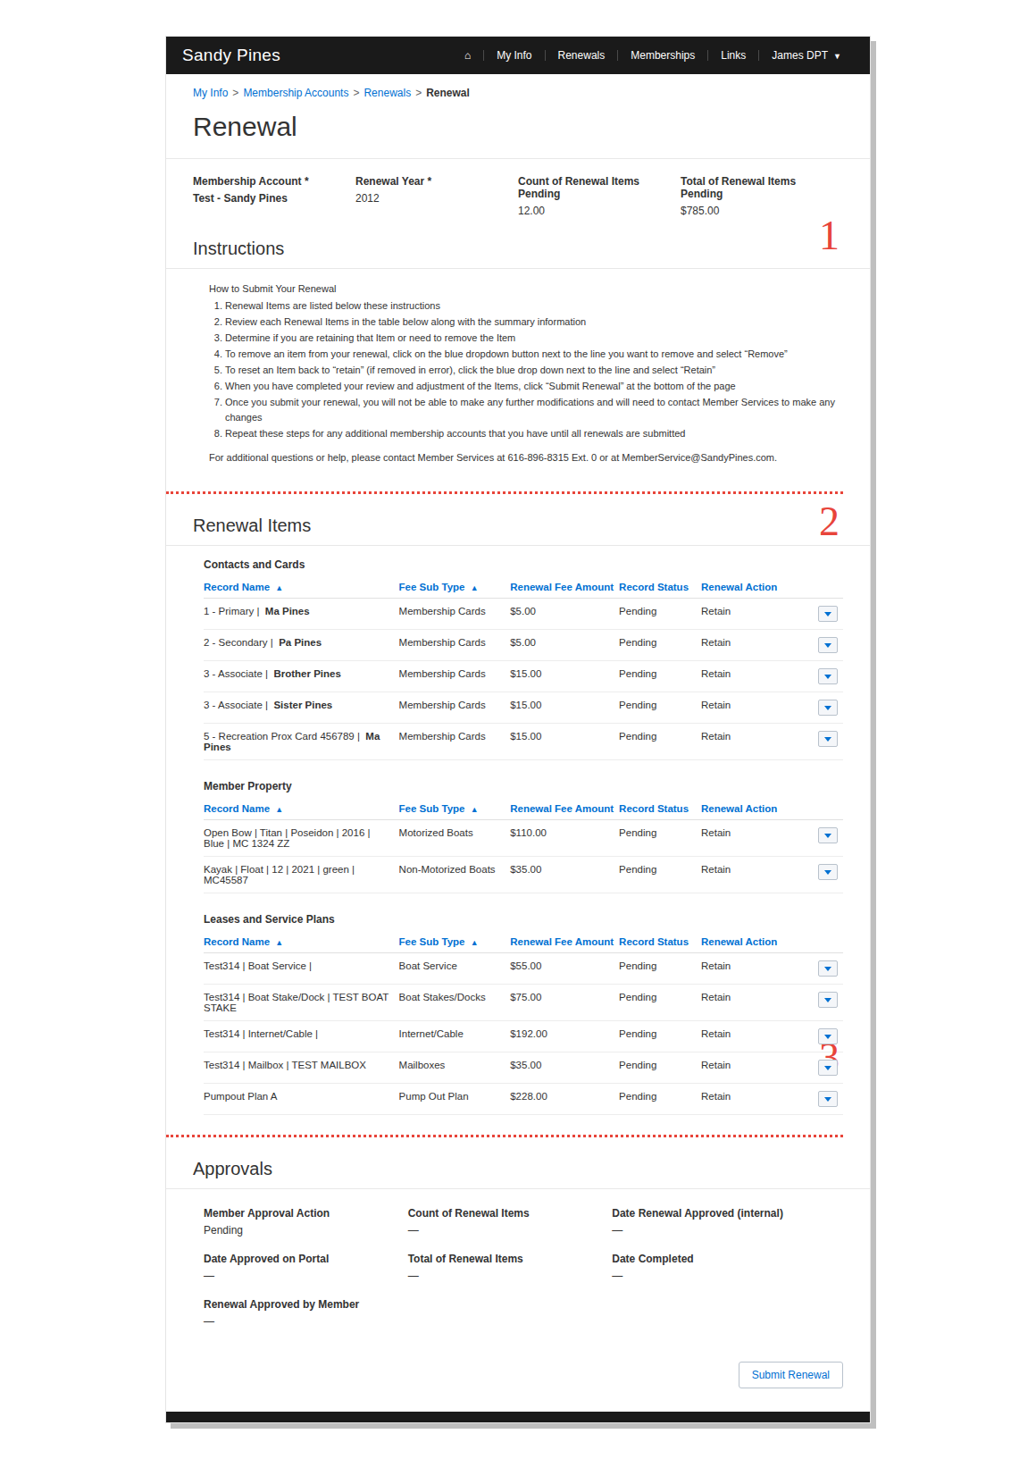1
2
3
Sandy Pines
⌂ My Info Renewals Memberships Links James DPT ▼
My Info>Membership Accounts>Renewals>Renewal
Renewal
Membership Account *
Test - Sandy Pines
Renewal Year *
2012
Count of Renewal Items Pending
12.00
Total of Renewal Items Pending
$785.00
Instructions
How to Submit Your Renewal
Renewal Items are listed below these instructions
Review each Renewal Items in the table below along with the summary information
Determine if you are retaining that Item or need to remove the Item
To remove an item from your renewal, click on the blue dropdown button next to the line you want to remove and select “Remove”
To reset an Item back to “retain” (if removed in error), click the blue drop down next to the line and select “Retain”
When you have completed your review and adjustment of the Items, click “Submit Renewal” at the bottom of the page
Once you submit your renewal, you will not be able to make any further modifications and will need to contact Member Services to make any changes
Repeat these steps for any additional membership accounts that you have until all renewals are submitted
For additional questions or help, please contact Member Services at 616-896-8315 Ext. 0 or at MemberService@SandyPines.com.
Renewal Items
Contacts and Cards
| Record Name ▲ | Fee Sub Type ▲ | Renewal Fee Amount | Record Status | Renewal Action | |
| --- | --- | --- | --- | --- | --- |
| 1 - Primary / Ma Pines | Membership Cards | $5.00 | Pending | Retain | |
| 2 - Secondary / Pa Pines | Membership Cards | $5.00 | Pending | Retain | |
| 3 - Associate / Brother Pines | Membership Cards | $15.00 | Pending | Retain | |
| 3 - Associate / Sister Pines | Membership Cards | $15.00 | Pending | Retain | |
| 5 - Recreation Prox Card 456789 / Ma Pines | Membership Cards | $15.00 | Pending | Retain | |
Member Property
| Record Name ▲ | Fee Sub Type ▲ | Renewal Fee Amount | Record Status | Renewal Action | |
| --- | --- | --- | --- | --- | --- |
| Open Bow / Titan / Poseidon / 2016 / Blue / MC 1324 ZZ | Motorized Boats | $110.00 | Pending | Retain | |
| Kayak / Float / 12 / 2021 / green / MC45587 | Non-Motorized Boats | $35.00 | Pending | Retain | |
Leases and Service Plans
| Record Name ▲ | Fee Sub Type ▲ | Renewal Fee Amount | Record Status | Renewal Action | |
| --- | --- | --- | --- | --- | --- |
| Test314 / Boat Service / | Boat Service | $55.00 | Pending | Retain | |
| Test314 / Boat Stake/Dock / TEST BOAT STAKE | Boat Stakes/Docks | $75.00 | Pending | Retain | |
| Test314 / Internet/Cable / | Internet/Cable | $192.00 | Pending | Retain | |
| Test314 / Mailbox / TEST MAILBOX | Mailboxes | $35.00 | Pending | Retain | |
| Pumpout Plan A | Pump Out Plan | $228.00 | Pending | Retain | |
Approvals
Member Approval Action
Pending
Count of Renewal Items
—
Date Renewal Approved (internal)
—
Date Approved on Portal
—
Total of Renewal Items
—
Date Completed
—
Renewal Approved by Member
—
Submit Renewal